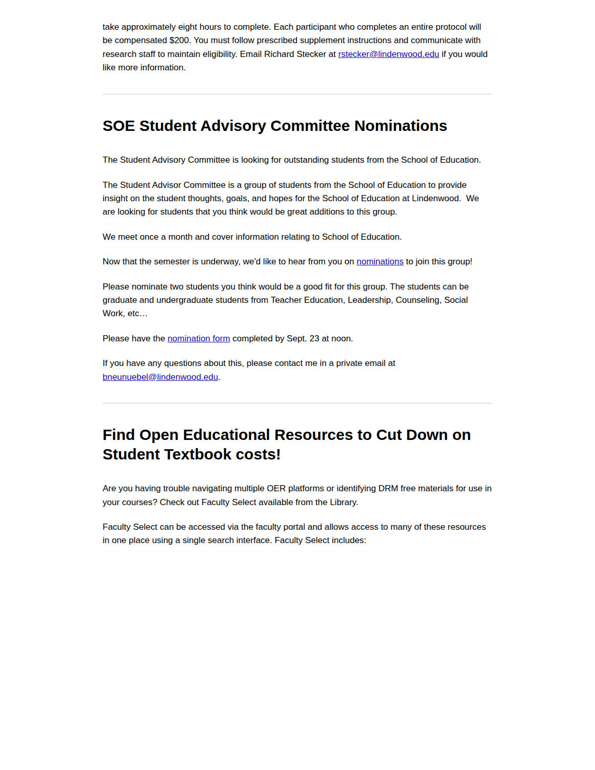take approximately eight hours to complete. Each participant who completes an entire protocol will be compensated $200. You must follow prescribed supplement instructions and communicate with research staff to maintain eligibility. Email Richard Stecker at rstecker@lindenwood.edu if you would like more information.
SOE Student Advisory Committee Nominations
The Student Advisory Committee is looking for outstanding students from the School of Education.
The Student Advisor Committee is a group of students from the School of Education to provide insight on the student thoughts, goals, and hopes for the School of Education at Lindenwood. We are looking for students that you think would be great additions to this group.
We meet once a month and cover information relating to School of Education.
Now that the semester is underway, we'd like to hear from you on nominations to join this group!
Please nominate two students you think would be a good fit for this group. The students can be graduate and undergraduate students from Teacher Education, Leadership, Counseling, Social Work, etc…
Please have the nomination form completed by Sept. 23 at noon.
If you have any questions about this, please contact me in a private email at bneunuebel@lindenwood.edu.
Find Open Educational Resources to Cut Down on Student Textbook costs!
Are you having trouble navigating multiple OER platforms or identifying DRM free materials for use in your courses? Check out Faculty Select available from the Library.
Faculty Select can be accessed via the faculty portal and allows access to many of these resources in one place using a single search interface. Faculty Select includes: